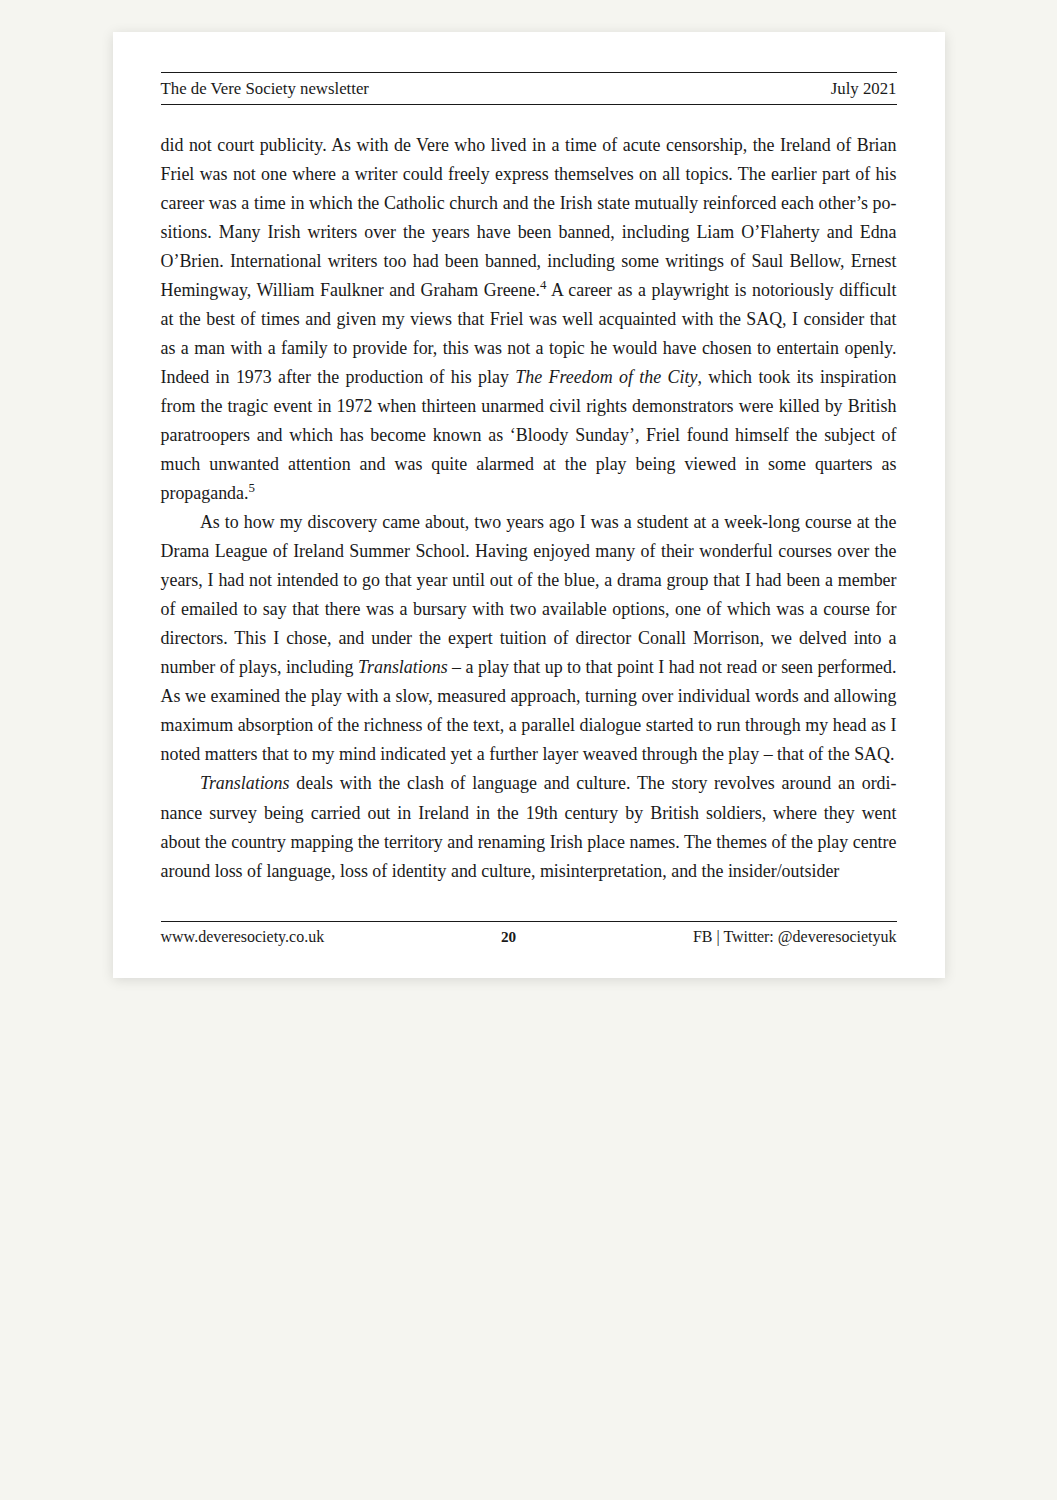The de Vere Society newsletter July 2021
did not court publicity. As with de Vere who lived in a time of acute censorship, the Ireland of Brian Friel was not one where a writer could freely express themselves on all topics. The earlier part of his career was a time in which the Catholic church and the Irish state mutually reinforced each other’s positions. Many Irish writers over the years have been banned, including Liam O’Flaherty and Edna O’Brien. International writers too had been banned, including some writings of Saul Bellow, Ernest Hemingway, William Faulkner and Graham Greene.4 A career as a playwright is notoriously difficult at the best of times and given my views that Friel was well acquainted with the SAQ, I consider that as a man with a family to provide for, this was not a topic he would have chosen to entertain openly. Indeed in 1973 after the production of his play The Freedom of the City, which took its inspiration from the tragic event in 1972 when thirteen unarmed civil rights demonstrators were killed by British paratroopers and which has become known as ‘Bloody Sunday’, Friel found himself the subject of much unwanted attention and was quite alarmed at the play being viewed in some quarters as propaganda.5
As to how my discovery came about, two years ago I was a student at a week-long course at the Drama League of Ireland Summer School. Having enjoyed many of their wonderful courses over the years, I had not intended to go that year until out of the blue, a drama group that I had been a member of emailed to say that there was a bursary with two available options, one of which was a course for directors. This I chose, and under the expert tuition of director Conall Morrison, we delved into a number of plays, including Translations – a play that up to that point I had not read or seen performed. As we examined the play with a slow, measured approach, turning over individual words and allowing maximum absorption of the richness of the text, a parallel dialogue started to run through my head as I noted matters that to my mind indicated yet a further layer weaved through the play – that of the SAQ.
Translations deals with the clash of language and culture. The story revolves around an ordinance survey being carried out in Ireland in the 19th century by British soldiers, where they went about the country mapping the territory and renaming Irish place names. The themes of the play centre around loss of language, loss of identity and culture, misinterpretation, and the insider/outsider
www.deveresociety.co.uk 20 FB | Twitter: @deveresocietyuk